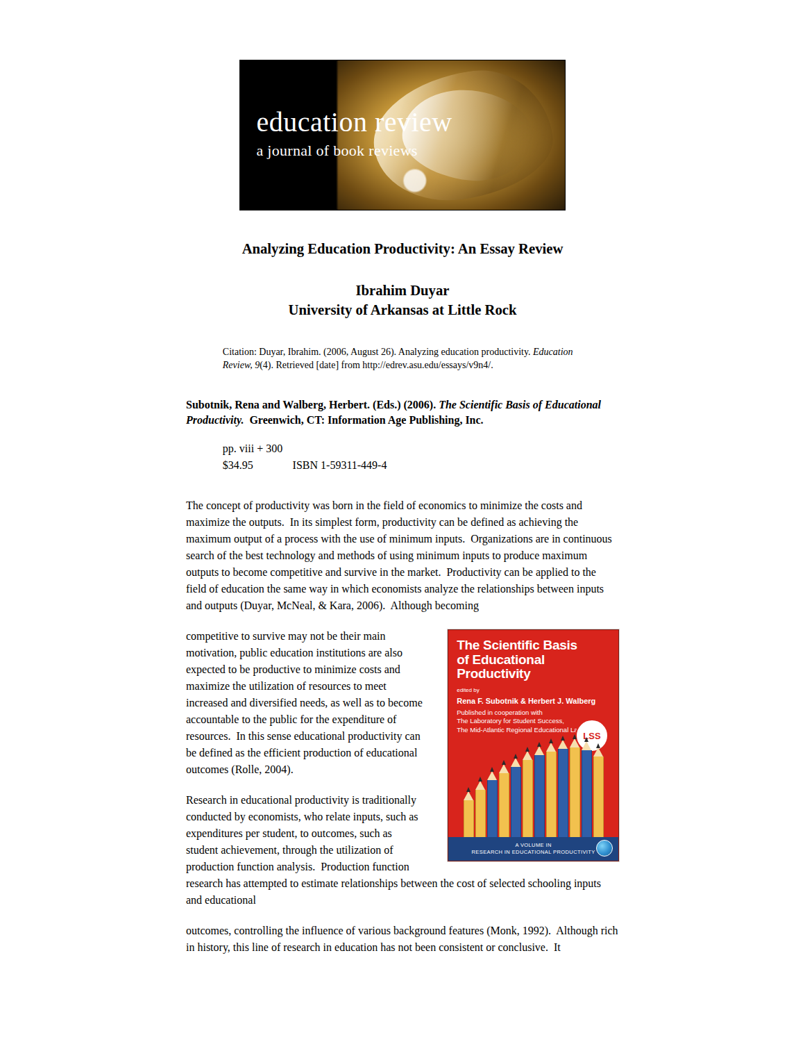education review
a journal of book reviews
Analyzing Education Productivity: An Essay Review
Ibrahim Duyar
University of Arkansas at Little Rock
Citation: Duyar, Ibrahim. (2006, August 26). Analyzing education productivity. Education Review, 9(4). Retrieved [date] from http://edrev.asu.edu/essays/v9n4/.
Subotnik, Rena and Walberg, Herbert. (Eds.) (2006). The Scientific Basis of Educational Productivity. Greenwich, CT: Information Age Publishing, Inc.
pp. viii + 300
$34.95 ISBN 1-59311-449-4
The concept of productivity was born in the field of economics to minimize the costs and maximize the outputs. In its simplest form, productivity can be defined as achieving the maximum output of a process with the use of minimum inputs. Organizations are in continuous search of the best technology and methods of using minimum inputs to produce maximum outputs to become competitive and survive in the market. Productivity can be applied to the field of education the same way in which economists analyze the relationships between inputs and outputs (Duyar, McNeal, & Kara, 2006). Although becoming
The Scientific Basis
of Educational
Productivity
edited by Rena F. Subotnik & Herbert J. Walberg Published in cooperation with
The Laboratory for Student Success,
The Mid-Atlantic Regional Educational Laboratory
LSS
A VOLUME IN
RESEARCH IN EDUCATIONAL PRODUCTIVITY
competitive to survive may not be their main motivation, public education institutions are also expected to be productive to minimize costs and maximize the utilization of resources to meet increased and diversified needs, as well as to become accountable to the public for the expenditure of resources. In this sense educational productivity can be defined as the efficient production of educational outcomes (Rolle, 2004).
Research in educational productivity is traditionally conducted by economists, who relate inputs, such as expenditures per student, to outcomes, such as student achievement, through the utilization of production function analysis. Production function research has attempted to estimate relationships between the cost of selected schooling inputs and educational
outcomes, controlling the influence of various background features (Monk, 1992). Although rich in history, this line of research in education has not been consistent or conclusive. It